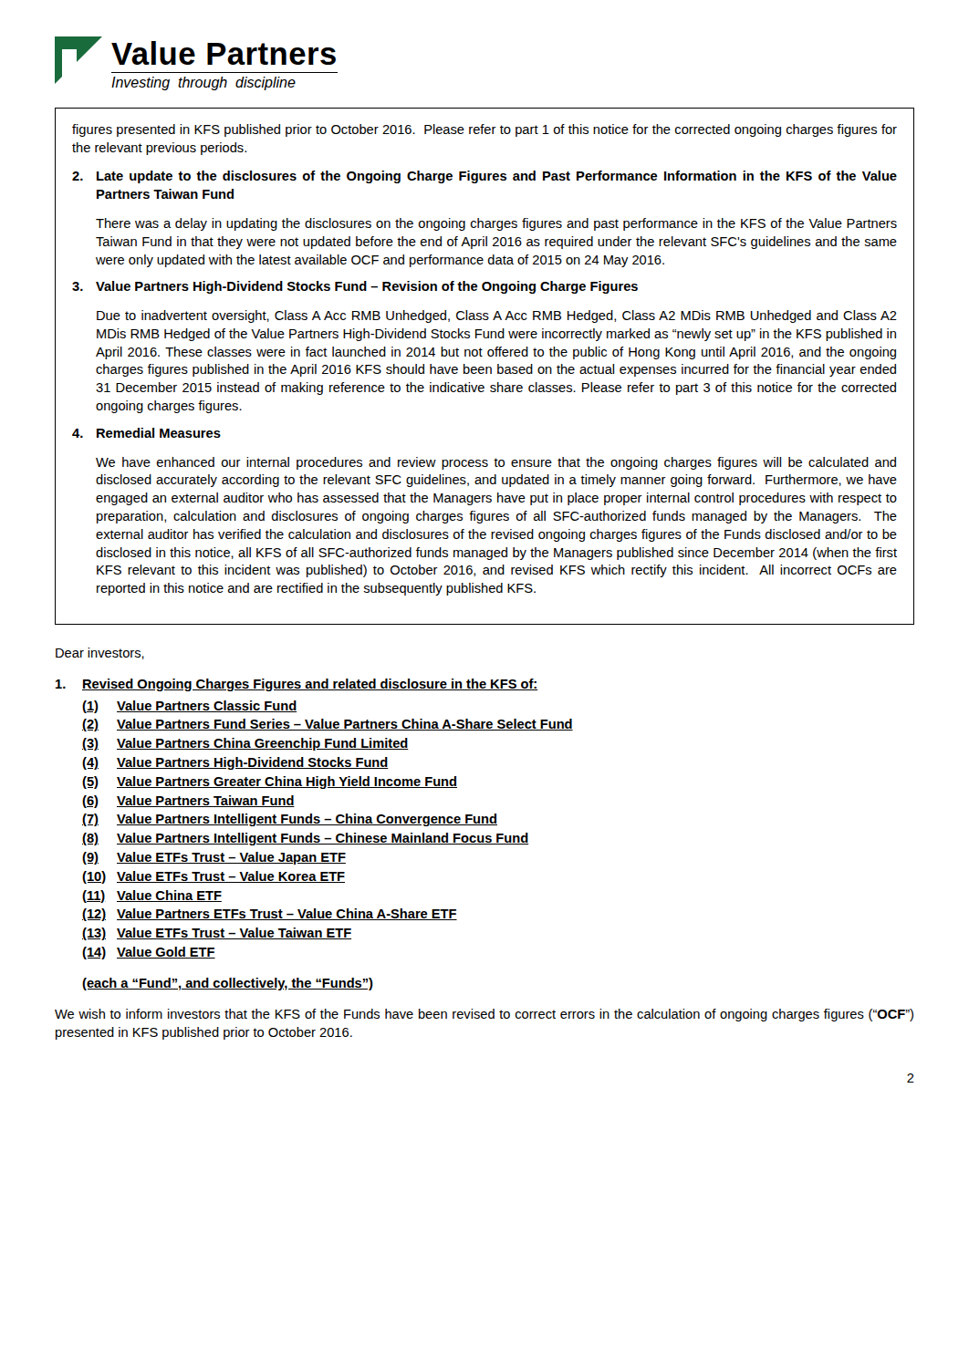Value Partners
Investing through discipline
figures presented in KFS published prior to October 2016. Please refer to part 1 of this notice for the corrected ongoing charges figures for the relevant previous periods.
2.
Late update to the disclosures of the Ongoing Charge Figures and Past Performance Information in the KFS of the Value Partners Taiwan Fund
There was a delay in updating the disclosures on the ongoing charges figures and past performance in the KFS of the Value Partners Taiwan Fund in that they were not updated before the end of April 2016 as required under the relevant SFC's guidelines and the same were only updated with the latest available OCF and performance data of 2015 on 24 May 2016.
3.
Value Partners High-Dividend Stocks Fund – Revision of the Ongoing Charge Figures
Due to inadvertent oversight, Class A Acc RMB Unhedged, Class A Acc RMB Hedged, Class A2 MDis RMB Unhedged and Class A2 MDis RMB Hedged of the Value Partners High-Dividend Stocks Fund were incorrectly marked as “newly set up” in the KFS published in April 2016. These classes were in fact launched in 2014 but not offered to the public of Hong Kong until April 2016, and the ongoing charges figures published in the April 2016 KFS should have been based on the actual expenses incurred for the financial year ended 31 December 2015 instead of making reference to the indicative share classes. Please refer to part 3 of this notice for the corrected ongoing charges figures.
4.
Remedial Measures
We have enhanced our internal procedures and review process to ensure that the ongoing charges figures will be calculated and disclosed accurately according to the relevant SFC guidelines, and updated in a timely manner going forward. Furthermore, we have engaged an external auditor who has assessed that the Managers have put in place proper internal control procedures with respect to preparation, calculation and disclosures of ongoing charges figures of all SFC-authorized funds managed by the Managers. The external auditor has verified the calculation and disclosures of the revised ongoing charges figures of the Funds disclosed and/or to be disclosed in this notice, all KFS of all SFC-authorized funds managed by the Managers published since December 2014 (when the first KFS relevant to this incident was published) to October 2016, and revised KFS which rectify this incident. All incorrect OCFs are reported in this notice and are rectified in the subsequently published KFS.
Dear investors,
1.
Revised Ongoing Charges Figures and related disclosure in the KFS of:
(1) Value Partners Classic Fund
(2) Value Partners Fund Series – Value Partners China A-Share Select Fund
(3) Value Partners China Greenchip Fund Limited
(4) Value Partners High-Dividend Stocks Fund
(5) Value Partners Greater China High Yield Income Fund
(6) Value Partners Taiwan Fund
(7) Value Partners Intelligent Funds – China Convergence Fund
(8) Value Partners Intelligent Funds – Chinese Mainland Focus Fund
(9) Value ETFs Trust – Value Japan ETF
(10) Value ETFs Trust – Value Korea ETF
(11) Value China ETF
(12) Value Partners ETFs Trust – Value China A-Share ETF
(13) Value ETFs Trust – Value Taiwan ETF
(14) Value Gold ETF
(each a “Fund”, and collectively, the “Funds”)
We wish to inform investors that the KFS of the Funds have been revised to correct errors in the calculation of ongoing charges figures (“OCF”) presented in KFS published prior to October 2016.
2